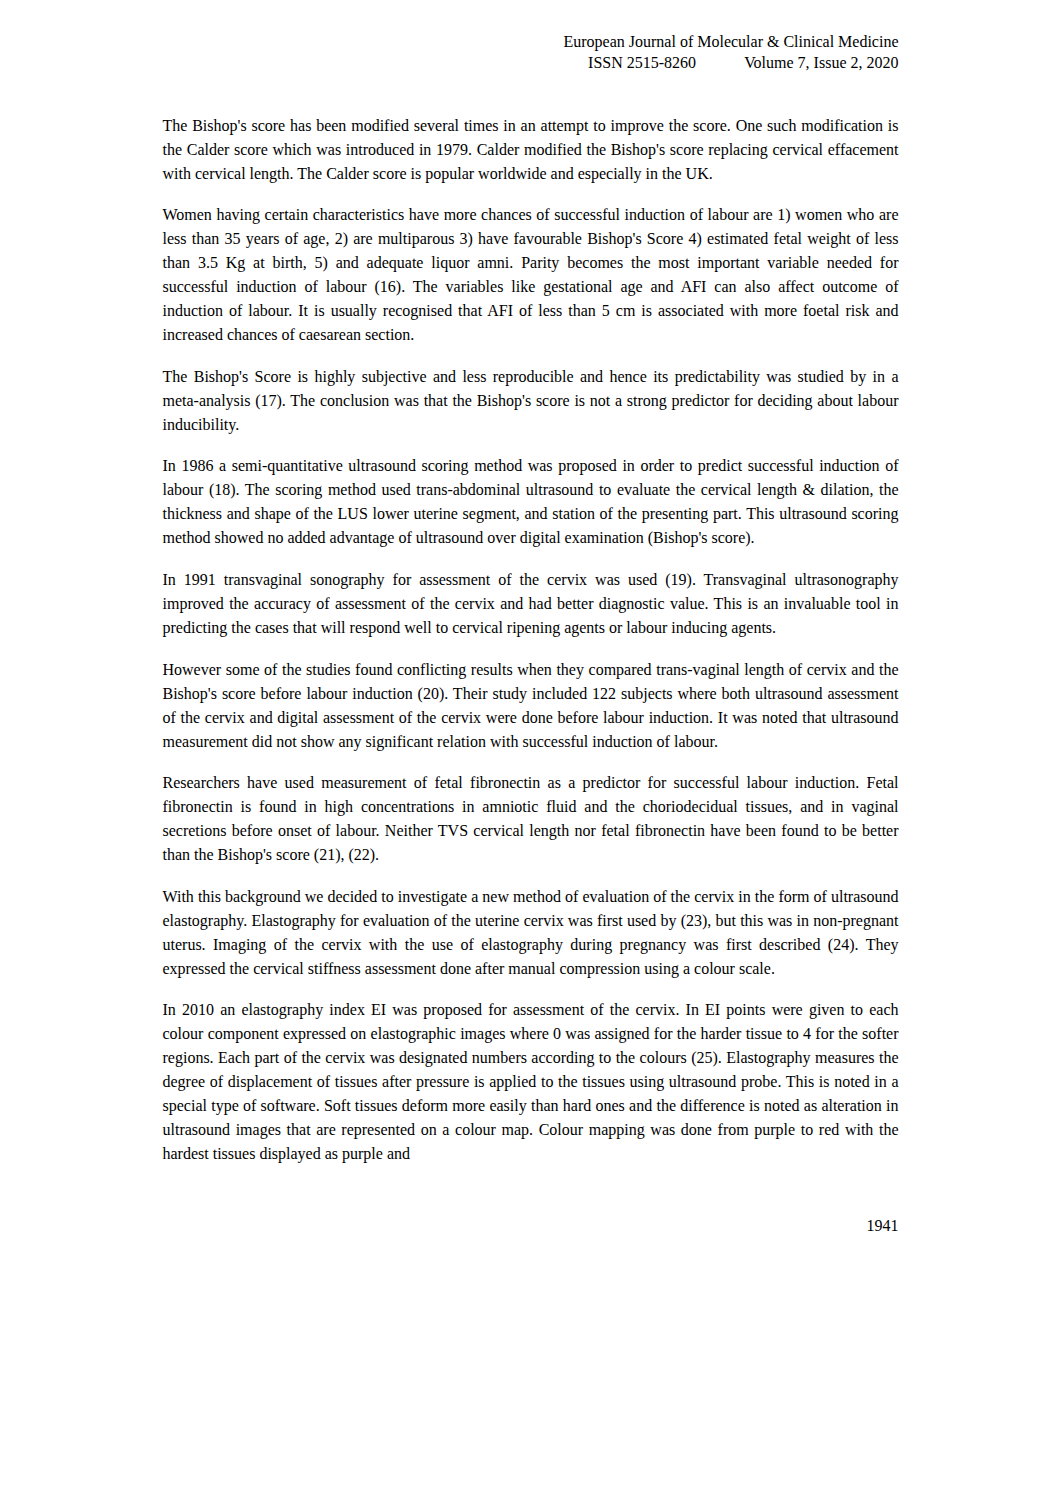European Journal of Molecular & Clinical Medicine ISSN 2515-8260 Volume 7, Issue 2, 2020
The Bishop's score has been modified several times in an attempt to improve the score. One such modification is the Calder score which was introduced in 1979. Calder modified the Bishop's score replacing cervical effacement with cervical length. The Calder score is popular worldwide and especially in the UK.
Women having certain characteristics have more chances of successful induction of labour are 1) women who are less than 35 years of age, 2) are multiparous 3) have favourable Bishop's Score 4) estimated fetal weight of less than 3.5 Kg at birth, 5) and adequate liquor amni. Parity becomes the most important variable needed for successful induction of labour (16). The variables like gestational age and AFI can also affect outcome of induction of labour. It is usually recognised that AFI of less than 5 cm is associated with more foetal risk and increased chances of caesarean section.
The Bishop's Score is highly subjective and less reproducible and hence its predictability was studied by in a meta-analysis (17). The conclusion was that the Bishop's score is not a strong predictor for deciding about labour inducibility.
In 1986 a semi-quantitative ultrasound scoring method was proposed in order to predict successful induction of labour (18). The scoring method used trans-abdominal ultrasound to evaluate the cervical length & dilation, the thickness and shape of the LUS lower uterine segment, and station of the presenting part. This ultrasound scoring method showed no added advantage of ultrasound over digital examination (Bishop's score).
In 1991 transvaginal sonography for assessment of the cervix was used (19). Transvaginal ultrasonography improved the accuracy of assessment of the cervix and had better diagnostic value. This is an invaluable tool in predicting the cases that will respond well to cervical ripening agents or labour inducing agents.
However some of the studies found conflicting results when they compared trans-vaginal length of cervix and the Bishop's score before labour induction (20). Their study included 122 subjects where both ultrasound assessment of the cervix and digital assessment of the cervix were done before labour induction. It was noted that ultrasound measurement did not show any significant relation with successful induction of labour.
Researchers have used measurement of fetal fibronectin as a predictor for successful labour induction. Fetal fibronectin is found in high concentrations in amniotic fluid and the choriodecidual tissues, and in vaginal secretions before onset of labour. Neither TVS cervical length nor fetal fibronectin have been found to be better than the Bishop's score (21), (22).
With this background we decided to investigate a new method of evaluation of the cervix in the form of ultrasound elastography. Elastography for evaluation of the uterine cervix was first used by (23), but this was in non-pregnant uterus. Imaging of the cervix with the use of elastography during pregnancy was first described (24). They expressed the cervical stiffness assessment done after manual compression using a colour scale.
In 2010 an elastography index EI was proposed for assessment of the cervix. In EI points were given to each colour component expressed on elastographic images where 0 was assigned for the harder tissue to 4 for the softer regions. Each part of the cervix was designated numbers according to the colours (25). Elastography measures the degree of displacement of tissues after pressure is applied to the tissues using ultrasound probe. This is noted in a special type of software. Soft tissues deform more easily than hard ones and the difference is noted as alteration in ultrasound images that are represented on a colour map. Colour mapping was done from purple to red with the hardest tissues displayed as purple and
1941